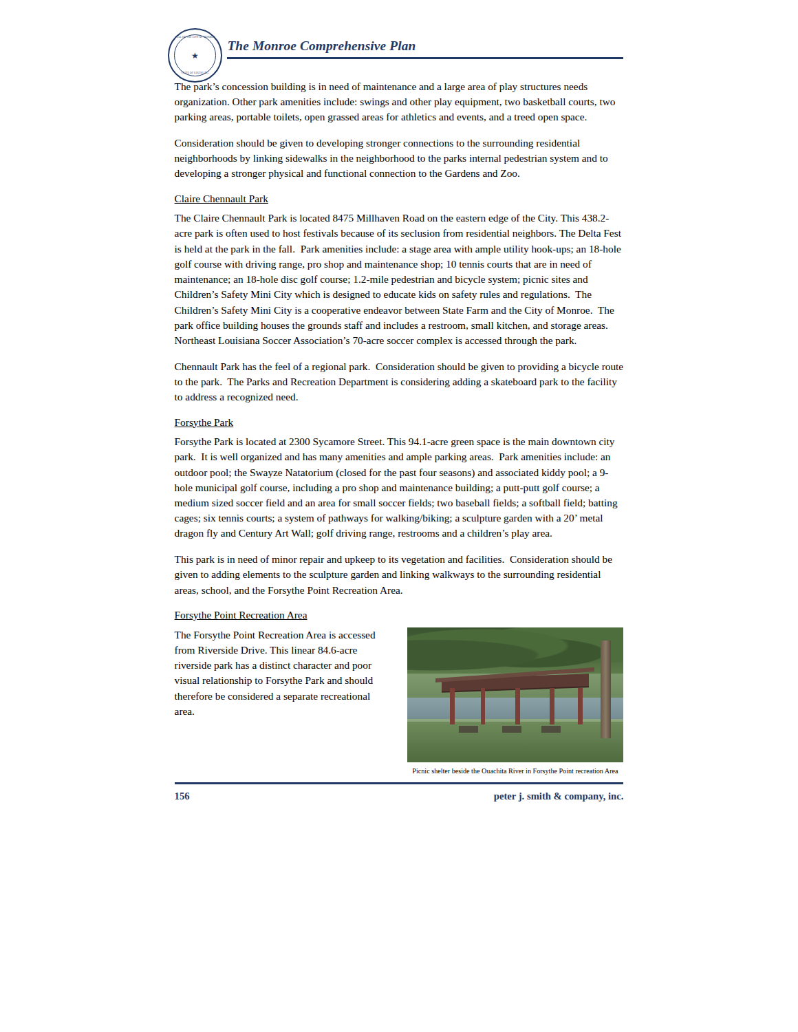SEAL OF THE CITY OF MONROE
★
STATE OF LOUISIANA
The Monroe Comprehensive Plan
The park’s concession building is in need of maintenance and a large area of play structures needs organization. Other park amenities include: swings and other play equipment, two basketball courts, two parking areas, portable toilets, open grassed areas for athletics and events, and a treed open space.
Consideration should be given to developing stronger connections to the surrounding residential neighborhoods by linking sidewalks in the neighborhood to the parks internal pedestrian system and to developing a stronger physical and functional connection to the Gardens and Zoo.
Claire Chennault Park
The Claire Chennault Park is located 8475 Millhaven Road on the eastern edge of the City. This 438.2-acre park is often used to host festivals because of its seclusion from residential neighbors. The Delta Fest is held at the park in the fall. Park amenities include: a stage area with ample utility hook-ups; an 18-hole golf course with driving range, pro shop and maintenance shop; 10 tennis courts that are in need of maintenance; an 18-hole disc golf course; 1.2-mile pedestrian and bicycle system; picnic sites and Children’s Safety Mini City which is designed to educate kids on safety rules and regulations. The Children’s Safety Mini City is a cooperative endeavor between State Farm and the City of Monroe. The park office building houses the grounds staff and includes a restroom, small kitchen, and storage areas. Northeast Louisiana Soccer Association’s 70-acre soccer complex is accessed through the park.
Chennault Park has the feel of a regional park. Consideration should be given to providing a bicycle route to the park. The Parks and Recreation Department is considering adding a skateboard park to the facility to address a recognized need.
Forsythe Park
Forsythe Park is located at 2300 Sycamore Street. This 94.1-acre green space is the main downtown city park. It is well organized and has many amenities and ample parking areas. Park amenities include: an outdoor pool; the Swayze Natatorium (closed for the past four seasons) and associated kiddy pool; a 9-hole municipal golf course, including a pro shop and maintenance building; a putt-putt golf course; a medium sized soccer field and an area for small soccer fields; two baseball fields; a softball field; batting cages; six tennis courts; a system of pathways for walking/biking; a sculpture garden with a 20’ metal dragon fly and Century Art Wall; golf driving range, restrooms and a children’s play area.
This park is in need of minor repair and upkeep to its vegetation and facilities. Consideration should be given to adding elements to the sculpture garden and linking walkways to the surrounding residential areas, school, and the Forsythe Point Recreation Area.
Forsythe Point Recreation Area
The Forsythe Point Recreation Area is accessed from Riverside Drive. This linear 84.6-acre riverside park has a distinct character and poor visual relationship to Forsythe Park and should therefore be considered a separate recreational area.
Picnic shelter beside the Ouachita River in Forsythe Point recreation Area
156
peter j. smith & company, inc.